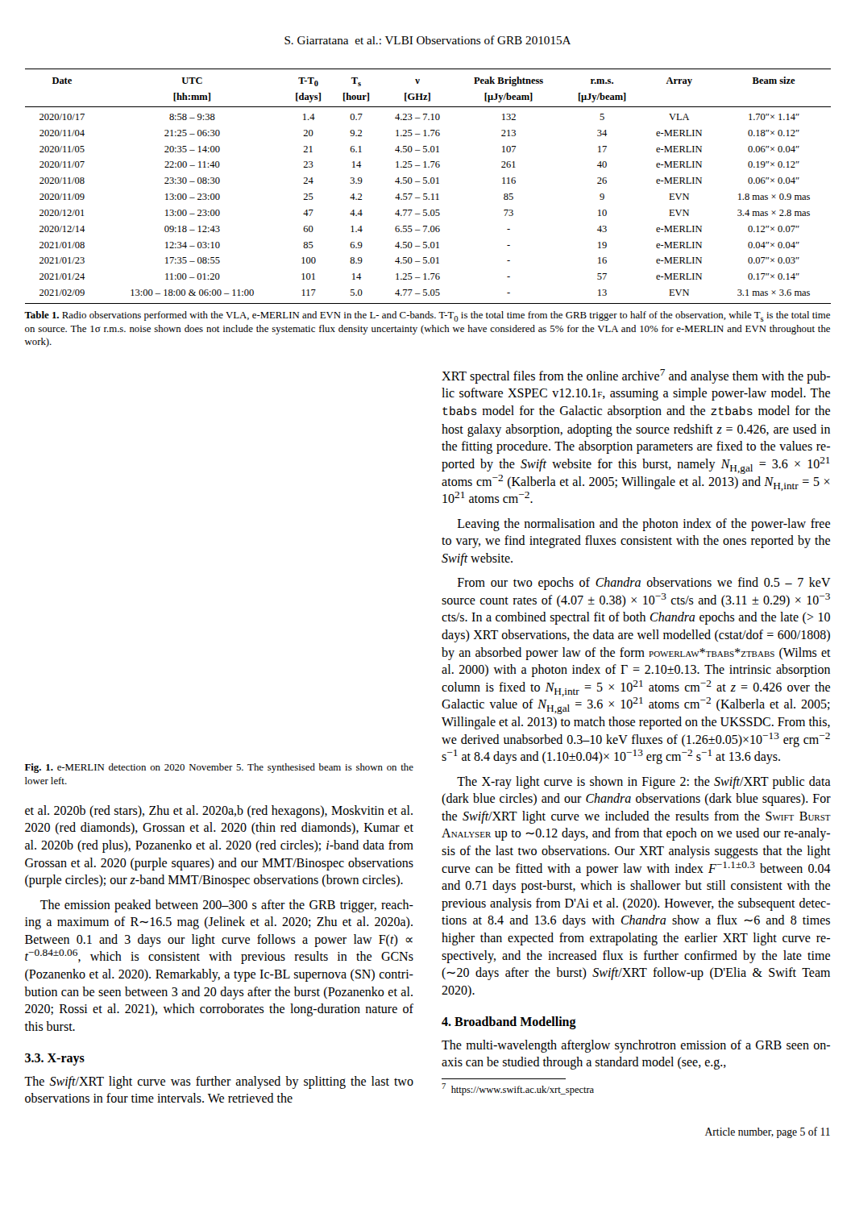S. Giarratana et al.: VLBI Observations of GRB 201015A
| Date | UTC | T-T 0 | T s | ν | Peak Brightness | r.m.s. | Array | Beam size |
| --- | --- | --- | --- | --- | --- | --- | --- | --- |
| | [hh:mm] | [days] | [hour] | [GHz] | [μJy/beam] | [μJy/beam] | | |
| 2020/10/17 | 8:58 – 9:38 | 1.4 | 0.7 | 4.23 – 7.10 | 132 | 5 | VLA | 1.70″× 1.14″ |
| 2020/11/04 | 21:25 – 06:30 | 20 | 9.2 | 1.25 – 1.76 | 213 | 34 | e-MERLIN | 0.18″× 0.12″ |
| 2020/11/05 | 20:35 – 14:00 | 21 | 6.1 | 4.50 – 5.01 | 107 | 17 | e-MERLIN | 0.06″× 0.04″ |
| 2020/11/07 | 22:00 – 11:40 | 23 | 14 | 1.25 – 1.76 | 261 | 40 | e-MERLIN | 0.19″× 0.12″ |
| 2020/11/08 | 23:30 – 08:30 | 24 | 3.9 | 4.50 – 5.01 | 116 | 26 | e-MERLIN | 0.06″× 0.04″ |
| 2020/11/09 | 13:00 – 23:00 | 25 | 4.2 | 4.57 – 5.11 | 85 | 9 | EVN | 1.8 mas × 0.9 mas |
| 2020/12/01 | 13:00 – 23:00 | 47 | 4.4 | 4.77 – 5.05 | 73 | 10 | EVN | 3.4 mas × 2.8 mas |
| 2020/12/14 | 09:18 – 12:43 | 60 | 1.4 | 6.55 – 7.06 | - | 43 | e-MERLIN | 0.12″× 0.07″ |
| 2021/01/08 | 12:34 – 03:10 | 85 | 6.9 | 4.50 – 5.01 | - | 19 | e-MERLIN | 0.04″× 0.04″ |
| 2021/01/23 | 17:35 – 08:55 | 100 | 8.9 | 4.50 – 5.01 | - | 16 | e-MERLIN | 0.07″× 0.03″ |
| 2021/01/24 | 11:00 – 01:20 | 101 | 14 | 1.25 – 1.76 | - | 57 | e-MERLIN | 0.17″× 0.14″ |
| 2021/02/09 | 13:00 – 18:00 & 06:00 – 11:00 | 117 | 5.0 | 4.77 – 5.05 | - | 13 | EVN | 3.1 mas × 3.6 mas |
Table 1. Radio observations performed with the VLA, e-MERLIN and EVN in the L- and C-bands. T-T0 is the total time from the GRB trigger to half of the observation, while Ts is the total time on source. The 1σ r.m.s. noise shown does not include the systematic flux density uncertainty (which we have considered as 5% for the VLA and 10% for e-MERLIN and EVN throughout the work).
Fig. 1. e-MERLIN detection on 2020 November 5. The synthesised beam is shown on the lower left.
et al. 2020b (red stars), Zhu et al. 2020a,b (red hexagons), Moskvitin et al. 2020 (red diamonds), Grossan et al. 2020 (thin red diamonds), Kumar et al. 2020b (red plus), Pozanenko et al. 2020 (red circles); i-band data from Grossan et al. 2020 (purple squares) and our MMT/Binospec observations (purple circles); our z-band MMT/Binospec observations (brown circles).
The emission peaked between 200–300 s after the GRB trigger, reaching a maximum of R∼16.5 mag (Jelinek et al. 2020; Zhu et al. 2020a). Between 0.1 and 3 days our light curve follows a power law F(t) ∝ t−0.84±0.06, which is consistent with previous results in the GCNs (Pozanenko et al. 2020). Remarkably, a type Ic-BL supernova (SN) contribution can be seen between 3 and 20 days after the burst (Pozanenko et al. 2020; Rossi et al. 2021), which corroborates the long-duration nature of this burst.
3.3. X-rays
The Swift/XRT light curve was further analysed by splitting the last two observations in four time intervals. We retrieved the
XRT spectral files from the online archive7 and analyse them with the public software XSPEC v12.10.1f, assuming a simple power-law model. The tbabs model for the Galactic absorption and the ztbabs model for the host galaxy absorption, adopting the source redshift z = 0.426, are used in the fitting procedure. The absorption parameters are fixed to the values reported by the Swift website for this burst, namely NH,gal = 3.6 × 1021 atoms cm−2 (Kalberla et al. 2005; Willingale et al. 2013) and NH,intr = 5 × 1021 atoms cm−2.
Leaving the normalisation and the photon index of the power-law free to vary, we find integrated fluxes consistent with the ones reported by the Swift website.
From our two epochs of Chandra observations we find 0.5 – 7 keV source count rates of (4.07 ± 0.38) × 10−3 cts/s and (3.11 ± 0.29) × 10−3 cts/s. In a combined spectral fit of both Chandra epochs and the late (> 10 days) XRT observations, the data are well modelled (cstat/dof = 600/1808) by an absorbed power law of the form powerlaw*tbabs*ztbabs (Wilms et al. 2000) with a photon index of Γ = 2.10±0.13. The intrinsic absorption column is fixed to NH,intr = 5 × 1021 atoms cm−2 at z = 0.426 over the Galactic value of NH,gal = 3.6 × 1021 atoms cm−2 (Kalberla et al. 2005; Willingale et al. 2013) to match those reported on the UKSSDC. From this, we derived unabsorbed 0.3–10 keV fluxes of (1.26±0.05)×10−13 erg cm−2 s−1 at 8.4 days and (1.10±0.04)× 10−13 erg cm−2 s−1 at 13.6 days.
The X-ray light curve is shown in Figure 2: the Swift/XRT public data (dark blue circles) and our Chandra observations (dark blue squares). For the Swift/XRT light curve we included the results from the Swift Burst Analyser up to ∼0.12 days, and from that epoch on we used our re-analysis of the last two observations. Our XRT analysis suggests that the light curve can be fitted with a power law with index F−1.1±0.3 between 0.04 and 0.71 days post-burst, which is shallower but still consistent with the previous analysis from D'Ai et al. (2020). However, the subsequent detections at 8.4 and 13.6 days with Chandra show a flux ∼6 and 8 times higher than expected from extrapolating the earlier XRT light curve respectively, and the increased flux is further confirmed by the late time (∼20 days after the burst) Swift/XRT follow-up (D'Elia & Swift Team 2020).
4. Broadband Modelling
The multi-wavelength afterglow synchrotron emission of a GRB seen on-axis can be studied through a standard model (see, e.g.,
7 https://www.swift.ac.uk/xrt_spectra
Article number, page 5 of 11